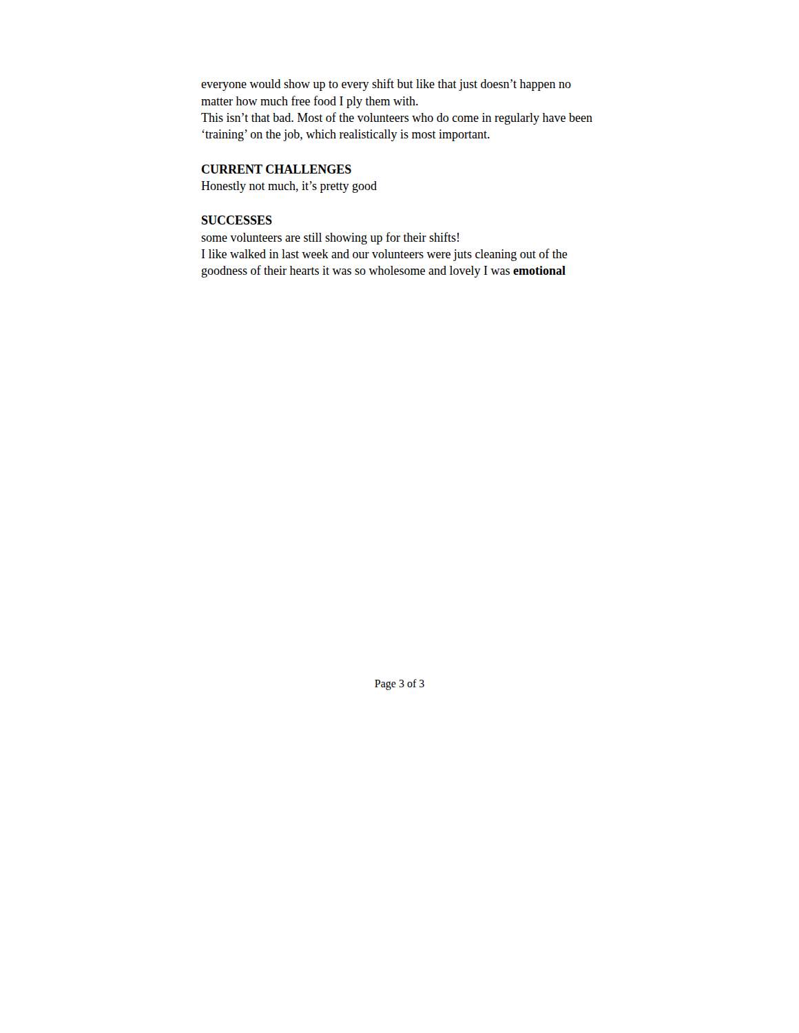everyone would show up to every shift but like that just doesn’t happen no matter how much free food I ply them with.
This isn’t that bad. Most of the volunteers who do come in regularly have been ‘training’ on the job, which realistically is most important.
CURRENT CHALLENGES
Honestly not much, it’s pretty good
SUCCESSES
some volunteers are still showing up for their shifts!
I like walked in last week and our volunteers were juts cleaning out of the goodness of their hearts it was so wholesome and lovely I was emotional
Page 3 of 3